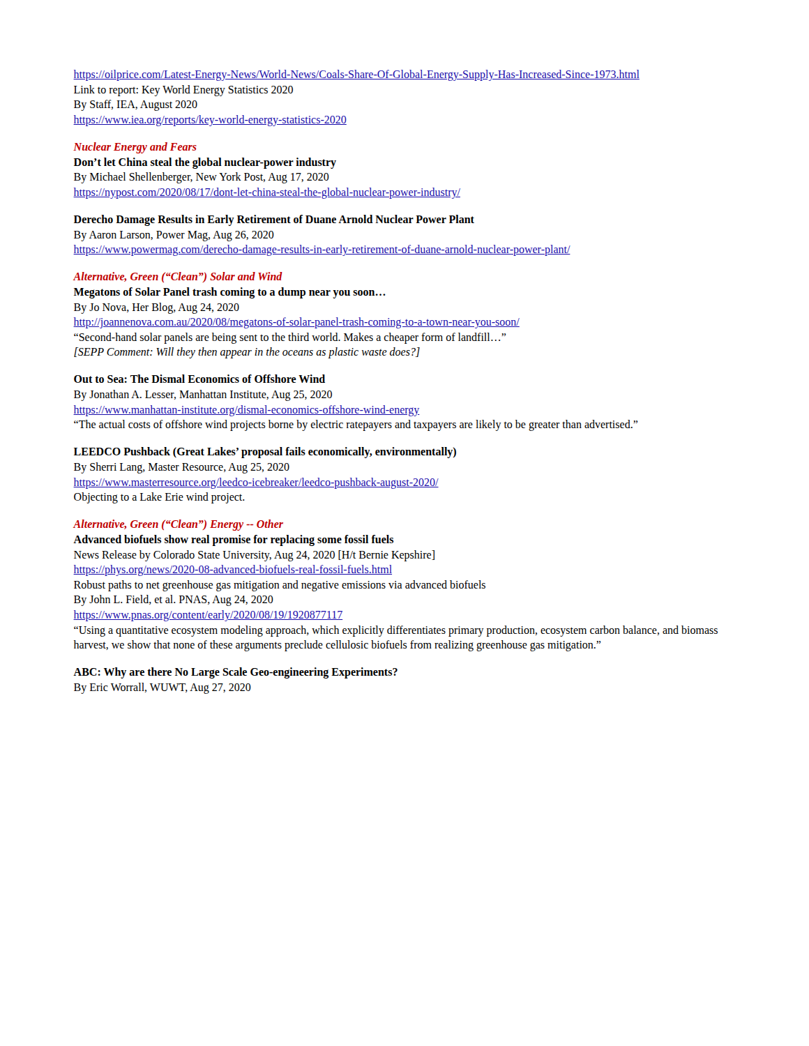https://oilprice.com/Latest-Energy-News/World-News/Coals-Share-Of-Global-Energy-Supply-Has-Increased-Since-1973.html
Link to report: Key World Energy Statistics 2020
By Staff, IEA, August 2020
https://www.iea.org/reports/key-world-energy-statistics-2020
Nuclear Energy and Fears
Don’t let China steal the global nuclear-power industry
By Michael Shellenberger, New York Post, Aug 17, 2020
https://nypost.com/2020/08/17/dont-let-china-steal-the-global-nuclear-power-industry/
Derecho Damage Results in Early Retirement of Duane Arnold Nuclear Power Plant
By Aaron Larson, Power Mag, Aug 26, 2020
https://www.powermag.com/derecho-damage-results-in-early-retirement-of-duane-arnold-nuclear-power-plant/
Alternative, Green (“Clean”) Solar and Wind
Megatons of Solar Panel trash coming to a dump near you soon…
By Jo Nova, Her Blog, Aug 24, 2020
http://joannenova.com.au/2020/08/megatons-of-solar-panel-trash-coming-to-a-town-near-you-soon/
“Second-hand solar panels are being sent to the third world. Makes a cheaper form of landfill…”
[SEPP Comment: Will they then appear in the oceans as plastic waste does?]
Out to Sea: The Dismal Economics of Offshore Wind
By Jonathan A. Lesser, Manhattan Institute, Aug 25, 2020
https://www.manhattan-institute.org/dismal-economics-offshore-wind-energy
“The actual costs of offshore wind projects borne by electric ratepayers and taxpayers are likely to be greater than advertised.”
LEEDCO Pushback (Great Lakes’ proposal fails economically, environmentally)
By Sherri Lang, Master Resource, Aug 25, 2020
https://www.masterresource.org/leedco-icebreaker/leedco-pushback-august-2020/
Objecting to a Lake Erie wind project.
Alternative, Green (“Clean”) Energy -- Other
Advanced biofuels show real promise for replacing some fossil fuels
News Release by Colorado State University, Aug 24, 2020 [H/t Bernie Kepshire]
https://phys.org/news/2020-08-advanced-biofuels-real-fossil-fuels.html
Robust paths to net greenhouse gas mitigation and negative emissions via advanced biofuels
By John L. Field, et al. PNAS, Aug 24, 2020
https://www.pnas.org/content/early/2020/08/19/1920877117
“Using a quantitative ecosystem modeling approach, which explicitly differentiates primary production, ecosystem carbon balance, and biomass harvest, we show that none of these arguments preclude cellulosic biofuels from realizing greenhouse gas mitigation.”
ABC: Why are there No Large Scale Geo-engineering Experiments?
By Eric Worrall, WUWT, Aug 27, 2020